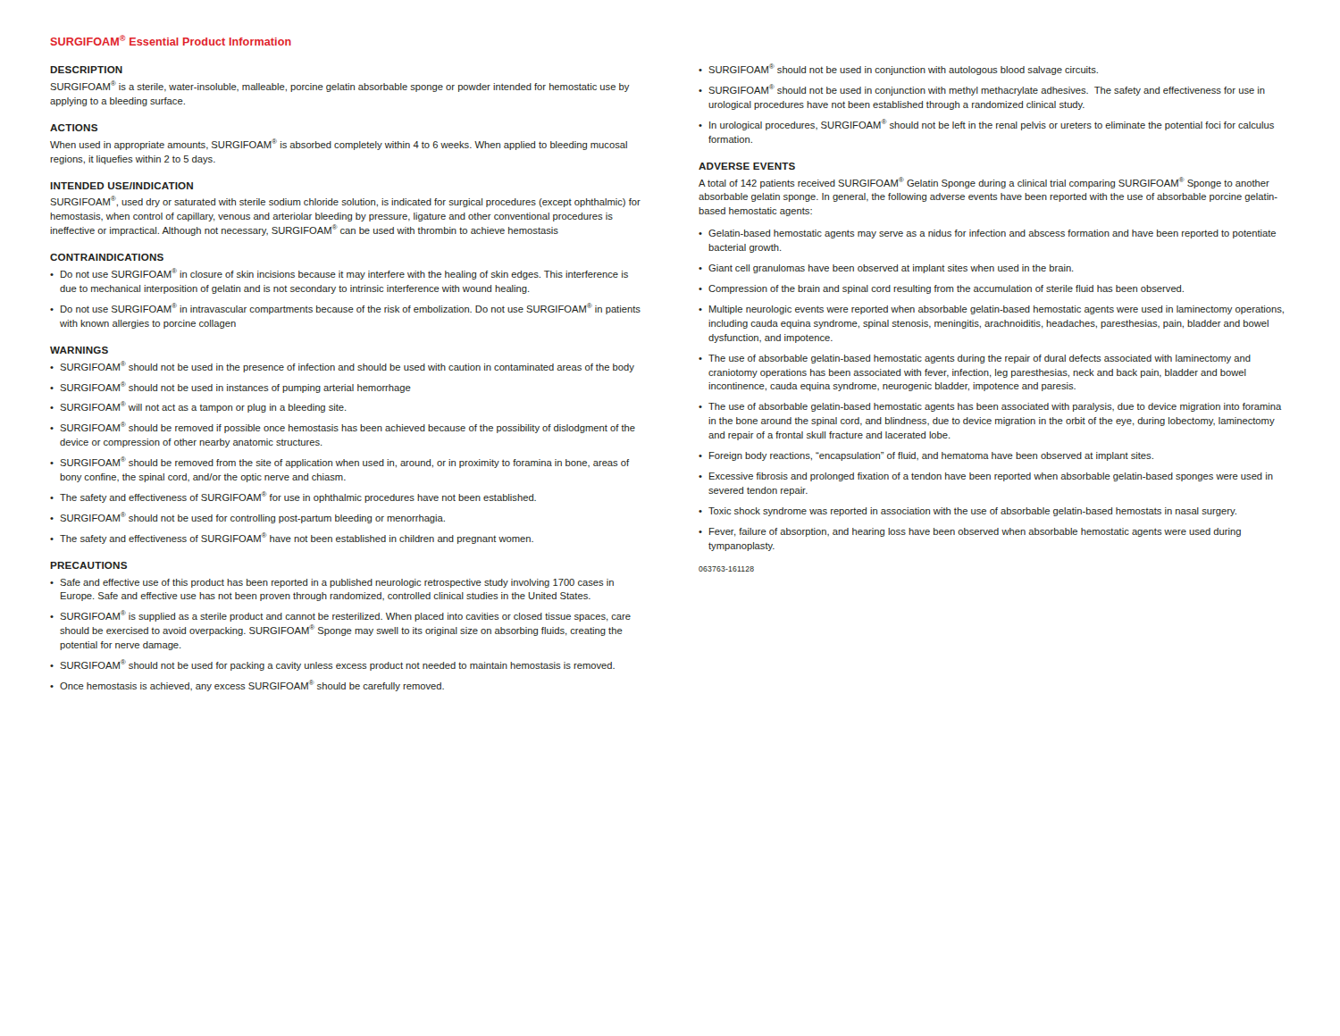SURGIFOAM® Essential Product Information
DESCRIPTION
SURGIFOAM® is a sterile, water-insoluble, malleable, porcine gelatin absorbable sponge or powder intended for hemostatic use by applying to a bleeding surface.
ACTIONS
When used in appropriate amounts, SURGIFOAM® is absorbed completely within 4 to 6 weeks. When applied to bleeding mucosal regions, it liquefies within 2 to 5 days.
INTENDED USE/INDICATION
SURGIFOAM®, used dry or saturated with sterile sodium chloride solution, is indicated for surgical procedures (except ophthalmic) for hemostasis, when control of capillary, venous and arteriolar bleeding by pressure, ligature and other conventional procedures is ineffective or impractical. Although not necessary, SURGIFOAM® can be used with thrombin to achieve hemostasis
CONTRAINDICATIONS
Do not use SURGIFOAM® in closure of skin incisions because it may interfere with the healing of skin edges. This interference is due to mechanical interposition of gelatin and is not secondary to intrinsic interference with wound healing.
Do not use SURGIFOAM® in intravascular compartments because of the risk of embolization. Do not use SURGIFOAM® in patients with known allergies to porcine collagen
WARNINGS
SURGIFOAM® should not be used in the presence of infection and should be used with caution in contaminated areas of the body
SURGIFOAM® should not be used in instances of pumping arterial hemorrhage
SURGIFOAM® will not act as a tampon or plug in a bleeding site.
SURGIFOAM® should be removed if possible once hemostasis has been achieved because of the possibility of dislodgment of the device or compression of other nearby anatomic structures.
SURGIFOAM® should be removed from the site of application when used in, around, or in proximity to foramina in bone, areas of bony confine, the spinal cord, and/or the optic nerve and chiasm.
The safety and effectiveness of SURGIFOAM® for use in ophthalmic procedures have not been established.
SURGIFOAM® should not be used for controlling post-partum bleeding or menorrhagia.
The safety and effectiveness of SURGIFOAM® have not been established in children and pregnant women.
PRECAUTIONS
Safe and effective use of this product has been reported in a published neurologic retrospective study involving 1700 cases in Europe. Safe and effective use has not been proven through randomized, controlled clinical studies in the United States.
SURGIFOAM® is supplied as a sterile product and cannot be resterilized. When placed into cavities or closed tissue spaces, care should be exercised to avoid overpacking. SURGIFOAM® Sponge may swell to its original size on absorbing fluids, creating the potential for nerve damage.
SURGIFOAM® should not be used for packing a cavity unless excess product not needed to maintain hemostasis is removed.
Once hemostasis is achieved, any excess SURGIFOAM® should be carefully removed.
SURGIFOAM® should not be used in conjunction with autologous blood salvage circuits.
SURGIFOAM® should not be used in conjunction with methyl methacrylate adhesives. The safety and effectiveness for use in urological procedures have not been established through a randomized clinical study.
In urological procedures, SURGIFOAM® should not be left in the renal pelvis or ureters to eliminate the potential foci for calculus formation.
ADVERSE EVENTS
A total of 142 patients received SURGIFOAM® Gelatin Sponge during a clinical trial comparing SURGIFOAM® Sponge to another absorbable gelatin sponge. In general, the following adverse events have been reported with the use of absorbable porcine gelatin-based hemostatic agents:
Gelatin-based hemostatic agents may serve as a nidus for infection and abscess formation and have been reported to potentiate bacterial growth.
Giant cell granulomas have been observed at implant sites when used in the brain.
Compression of the brain and spinal cord resulting from the accumulation of sterile fluid has been observed.
Multiple neurologic events were reported when absorbable gelatin-based hemostatic agents were used in laminectomy operations, including cauda equina syndrome, spinal stenosis, meningitis, arachnoiditis, headaches, paresthesias, pain, bladder and bowel dysfunction, and impotence.
The use of absorbable gelatin-based hemostatic agents during the repair of dural defects associated with laminectomy and craniotomy operations has been associated with fever, infection, leg paresthesias, neck and back pain, bladder and bowel incontinence, cauda equina syndrome, neurogenic bladder, impotence and paresis.
The use of absorbable gelatin-based hemostatic agents has been associated with paralysis, due to device migration into foramina in the bone around the spinal cord, and blindness, due to device migration in the orbit of the eye, during lobectomy, laminectomy and repair of a frontal skull fracture and lacerated lobe.
Foreign body reactions, “encapsulation” of fluid, and hematoma have been observed at implant sites.
Excessive fibrosis and prolonged fixation of a tendon have been reported when absorbable gelatin-based sponges were used in severed tendon repair.
Toxic shock syndrome was reported in association with the use of absorbable gelatin-based hemostats in nasal surgery.
Fever, failure of absorption, and hearing loss have been observed when absorbable hemostatic agents were used during tympanoplasty.
063763-161128